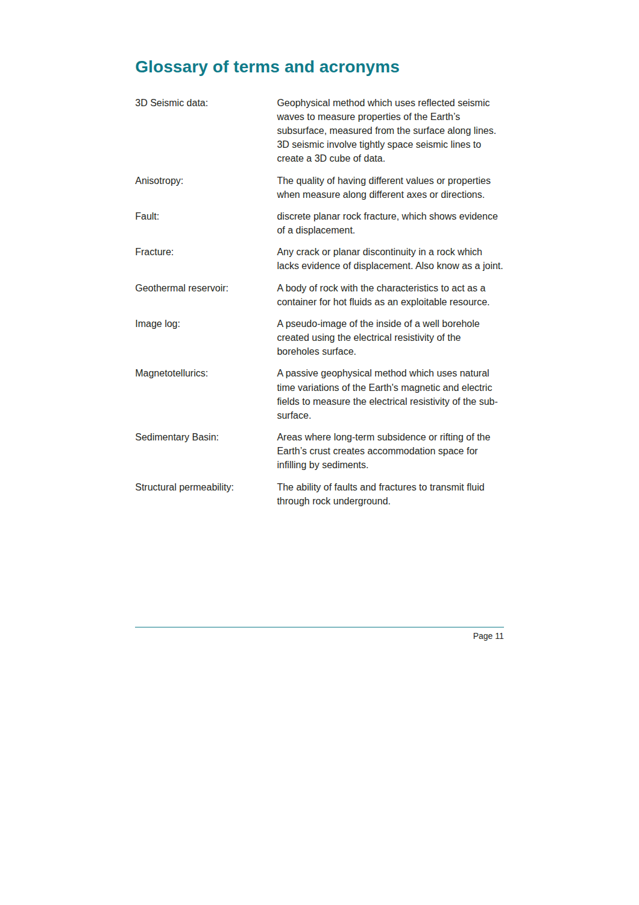Glossary of terms and acronyms
3D Seismic data:
Geophysical method which uses reflected seismic waves to measure properties of the Earth’s subsurface, measured from the surface along lines. 3D seismic involve tightly space seismic lines to create a 3D cube of data.
Anisotropy:
The quality of having different values or properties when measure along different axes or directions.
Fault:
discrete planar rock fracture, which shows evidence of a displacement.
Fracture:
Any crack or planar discontinuity in a rock which lacks evidence of displacement. Also know as a joint.
Geothermal reservoir:
A body of rock with the characteristics to act as a container for hot fluids as an exploitable resource.
Image log:
A pseudo-image of the inside of a well borehole created using the electrical resistivity of the boreholes surface.
Magnetotellurics:
A passive geophysical method which uses natural time variations of the Earth's magnetic and electric fields to measure the electrical resistivity of the sub-surface.
Sedimentary Basin:
Areas where long-term subsidence or rifting of the Earth’s crust creates accommodation space for infilling by sediments.
Structural permeability:
The ability of faults and fractures to transmit fluid through rock underground.
Page 11